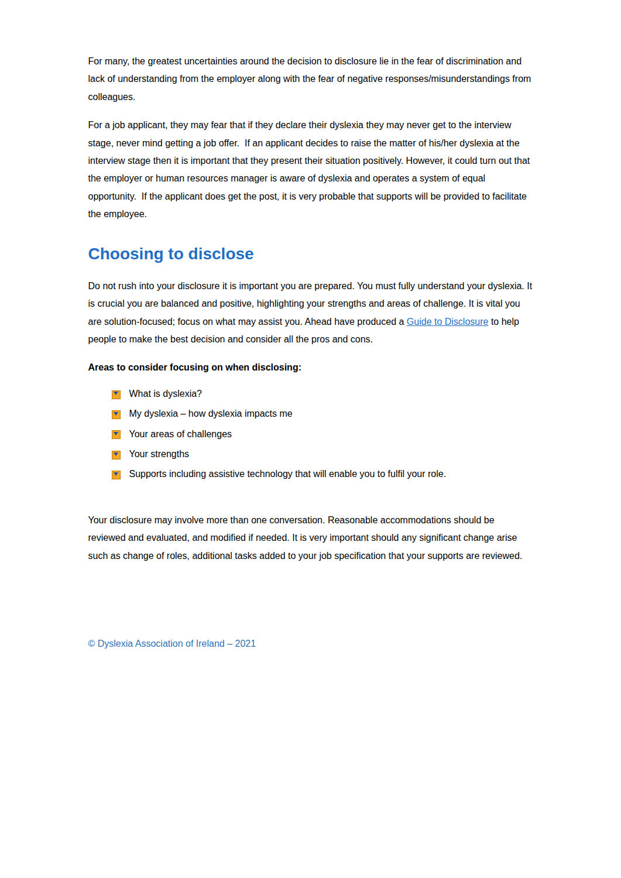For many, the greatest uncertainties around the decision to disclosure lie in the fear of discrimination and lack of understanding from the employer along with the fear of negative responses/misunderstandings from colleagues.
For a job applicant, they may fear that if they declare their dyslexia they may never get to the interview stage, never mind getting a job offer. If an applicant decides to raise the matter of his/her dyslexia at the interview stage then it is important that they present their situation positively. However, it could turn out that the employer or human resources manager is aware of dyslexia and operates a system of equal opportunity. If the applicant does get the post, it is very probable that supports will be provided to facilitate the employee.
Choosing to disclose
Do not rush into your disclosure it is important you are prepared. You must fully understand your dyslexia. It is crucial you are balanced and positive, highlighting your strengths and areas of challenge. It is vital you are solution-focused; focus on what may assist you. Ahead have produced a Guide to Disclosure to help people to make the best decision and consider all the pros and cons.
Areas to consider focusing on when disclosing:
What is dyslexia?
My dyslexia – how dyslexia impacts me
Your areas of challenges
Your strengths
Supports including assistive technology that will enable you to fulfil your role.
Your disclosure may involve more than one conversation. Reasonable accommodations should be reviewed and evaluated, and modified if needed. It is very important should any significant change arise such as change of roles, additional tasks added to your job specification that your supports are reviewed.
© Dyslexia Association of Ireland – 2021